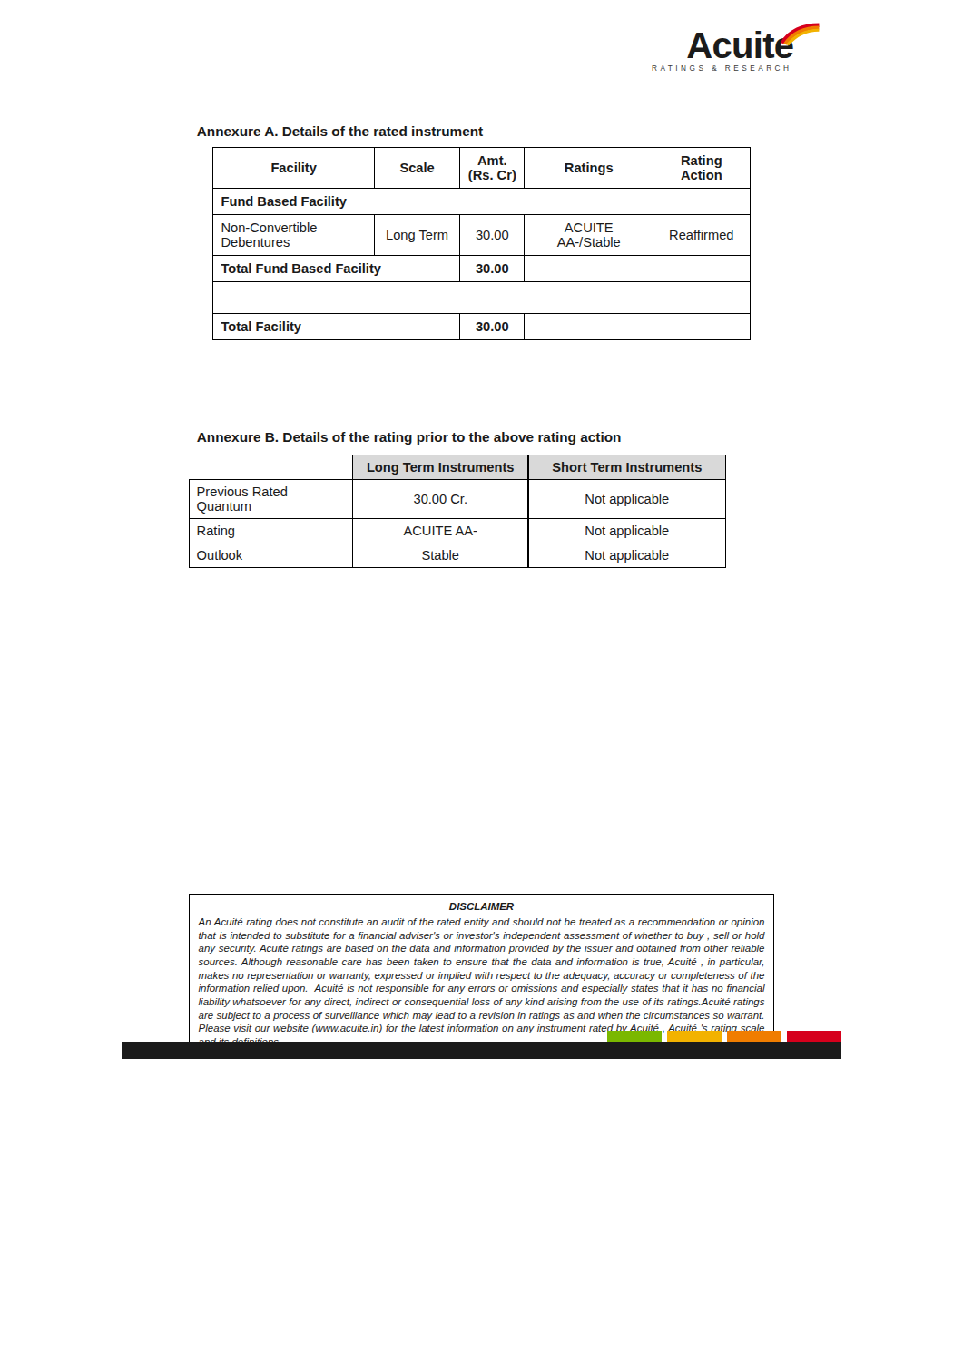Acuite
RATINGS & RESEARCH
Annexure A. Details of the rated instrument
| Facility | Scale | Amt. (Rs. Cr) | Ratings | Rating Action |
| --- | --- | --- | --- | --- |
| Fund Based Facility |
| Non-Convertible Debentures | Long Term | 30.00 | ACUITE AA-/Stable | Reaffirmed |
| Total Fund Based Facility | 30.00 | | |
| Total Facility | 30.00 | | |
Annexure B. Details of the rating prior to the above rating action
| | Long Term Instruments | Short Term Instruments |
| --- | --- | --- |
| Previous Rated Quantum | 30.00 Cr. | Not applicable |
| Rating | ACUITE AA- | Not applicable |
| Outlook | Stable | Not applicable |
DISCLAIMER
An Acuité rating does not constitute an audit of the rated entity and should not be treated as a recommendation or opinion that is intended to substitute for a financial adviser's or investor's independent assessment of whether to buy , sell or hold any security. Acuité ratings are based on the data and information provided by the issuer and obtained from other reliable sources. Although reasonable care has been taken to ensure that the data and information is true, Acuité , in particular, makes no representation or warranty, expressed or implied with respect to the adequacy, accuracy or completeness of the information relied upon. Acuité is not responsible for any errors or omissions and especially states that it has no financial liability whatsoever for any direct, indirect or consequential loss of any kind arising from the use of its ratings.Acuité ratings are subject to a process of surveillance which may lead to a revision in ratings as and when the circumstances so warrant. Please visit our website (www.acuite.in) for the latest information on any instrument rated by Acuité , Acuité 's rating scale and its definitions.